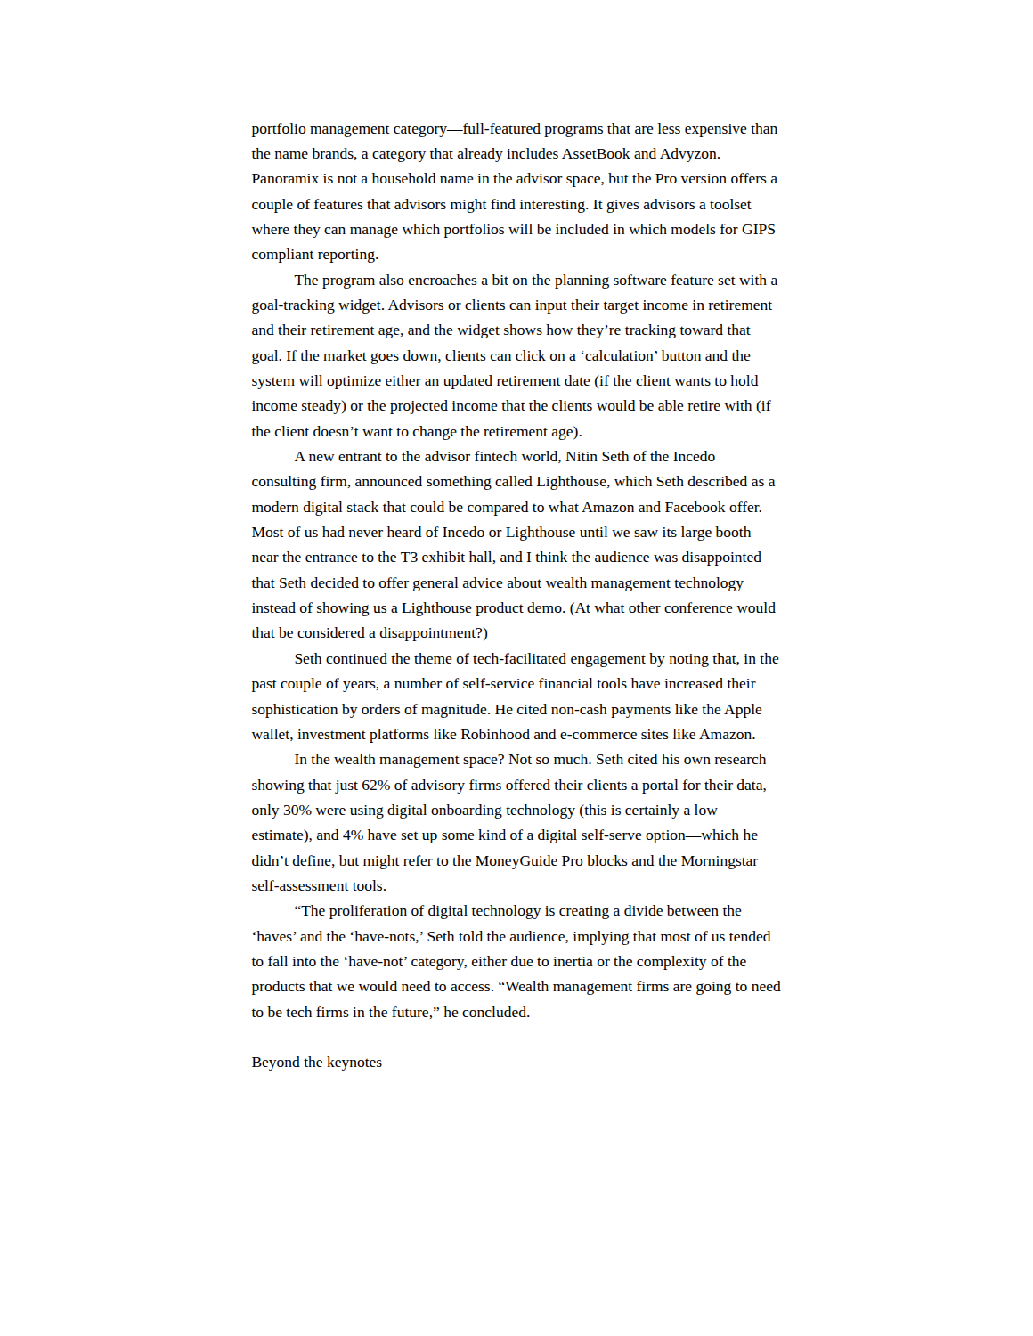portfolio management category—full-featured programs that are less expensive than the name brands, a category that already includes AssetBook and Advyzon. Panoramix is not a household name in the advisor space, but the Pro version offers a couple of features that advisors might find interesting. It gives advisors a toolset where they can manage which portfolios will be included in which models for GIPS compliant reporting.
The program also encroaches a bit on the planning software feature set with a goal-tracking widget. Advisors or clients can input their target income in retirement and their retirement age, and the widget shows how they’re tracking toward that goal. If the market goes down, clients can click on a ‘calculation’ button and the system will optimize either an updated retirement date (if the client wants to hold income steady) or the projected income that the clients would be able retire with (if the client doesn’t want to change the retirement age).
A new entrant to the advisor fintech world, Nitin Seth of the Incedo consulting firm, announced something called Lighthouse, which Seth described as a modern digital stack that could be compared to what Amazon and Facebook offer. Most of us had never heard of Incedo or Lighthouse until we saw its large booth near the entrance to the T3 exhibit hall, and I think the audience was disappointed that Seth decided to offer general advice about wealth management technology instead of showing us a Lighthouse product demo. (At what other conference would that be considered a disappointment?)
Seth continued the theme of tech-facilitated engagement by noting that, in the past couple of years, a number of self-service financial tools have increased their sophistication by orders of magnitude. He cited non-cash payments like the Apple wallet, investment platforms like Robinhood and e-commerce sites like Amazon.
In the wealth management space? Not so much. Seth cited his own research showing that just 62% of advisory firms offered their clients a portal for their data, only 30% were using digital onboarding technology (this is certainly a low estimate), and 4% have set up some kind of a digital self-serve option—which he didn’t define, but might refer to the MoneyGuide Pro blocks and the Morningstar self-assessment tools.
“The proliferation of digital technology is creating a divide between the ‘haves’ and the ‘have-nots,’ Seth told the audience, implying that most of us tended to fall into the ‘have-not’ category, either due to inertia or the complexity of the products that we would need to access. “Wealth management firms are going to need to be tech firms in the future,” he concluded.
Beyond the keynotes